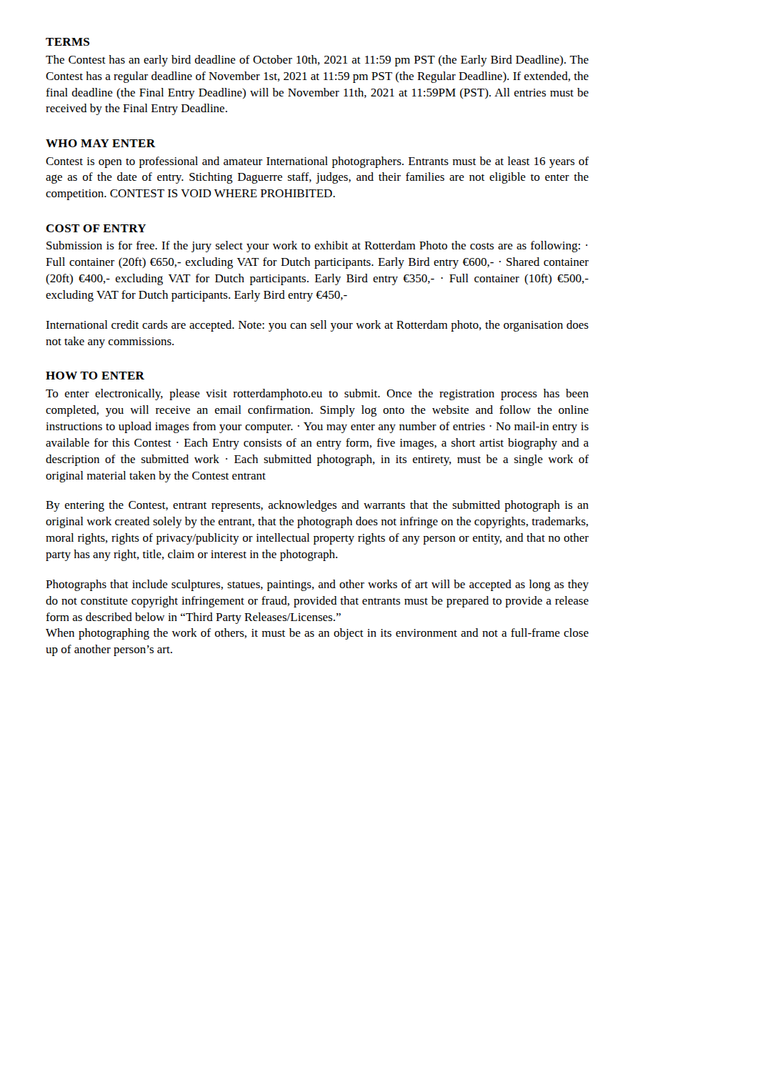Terms
The Contest has an early bird deadline of October 10th, 2021 at 11:59 pm PST (the Early Bird Deadline). The Contest has a regular deadline of November 1st, 2021 at 11:59 pm PST (the Regular Deadline). If extended, the final deadline (the Final Entry Deadline) will be November 11th, 2021 at 11:59PM (PST). All entries must be received by the Final Entry Deadline.
Who may enter
Contest is open to professional and amateur International photographers. Entrants must be at least 16 years of age as of the date of entry. Stichting Daguerre staff, judges, and their families are not eligible to enter the competition. CONTEST IS VOID WHERE PROHIBITED.
Cost of entry
Submission is for free. If the jury select your work to exhibit at Rotterdam Photo the costs are as following: · Full container (20ft) €650,- excluding VAT for Dutch participants. Early Bird entry €600,- · Shared container (20ft) €400,- excluding VAT for Dutch participants. Early Bird entry €350,- · Full container (10ft) €500,- excluding VAT for Dutch participants. Early Bird entry €450,-
International credit cards are accepted. Note: you can sell your work at Rotterdam photo, the organisation does not take any commissions.
How to enter
To enter electronically, please visit rotterdamphoto.eu to submit. Once the registration process has been completed, you will receive an email confirmation. Simply log onto the website and follow the online instructions to upload images from your computer. · You may enter any number of entries · No mail-in entry is available for this Contest · Each Entry consists of an entry form, five images, a short artist biography and a description of the submitted work · Each submitted photograph, in its entirety, must be a single work of original material taken by the Contest entrant
By entering the Contest, entrant represents, acknowledges and warrants that the submitted photograph is an original work created solely by the entrant, that the photograph does not infringe on the copyrights, trademarks, moral rights, rights of privacy/publicity or intellectual property rights of any person or entity, and that no other party has any right, title, claim or interest in the photograph.
Photographs that include sculptures, statues, paintings, and other works of art will be accepted as long as they do not constitute copyright infringement or fraud, provided that entrants must be prepared to provide a release form as described below in “Third Party Releases/Licenses.”
When photographing the work of others, it must be as an object in its environment and not a full-frame close up of another person’s art.